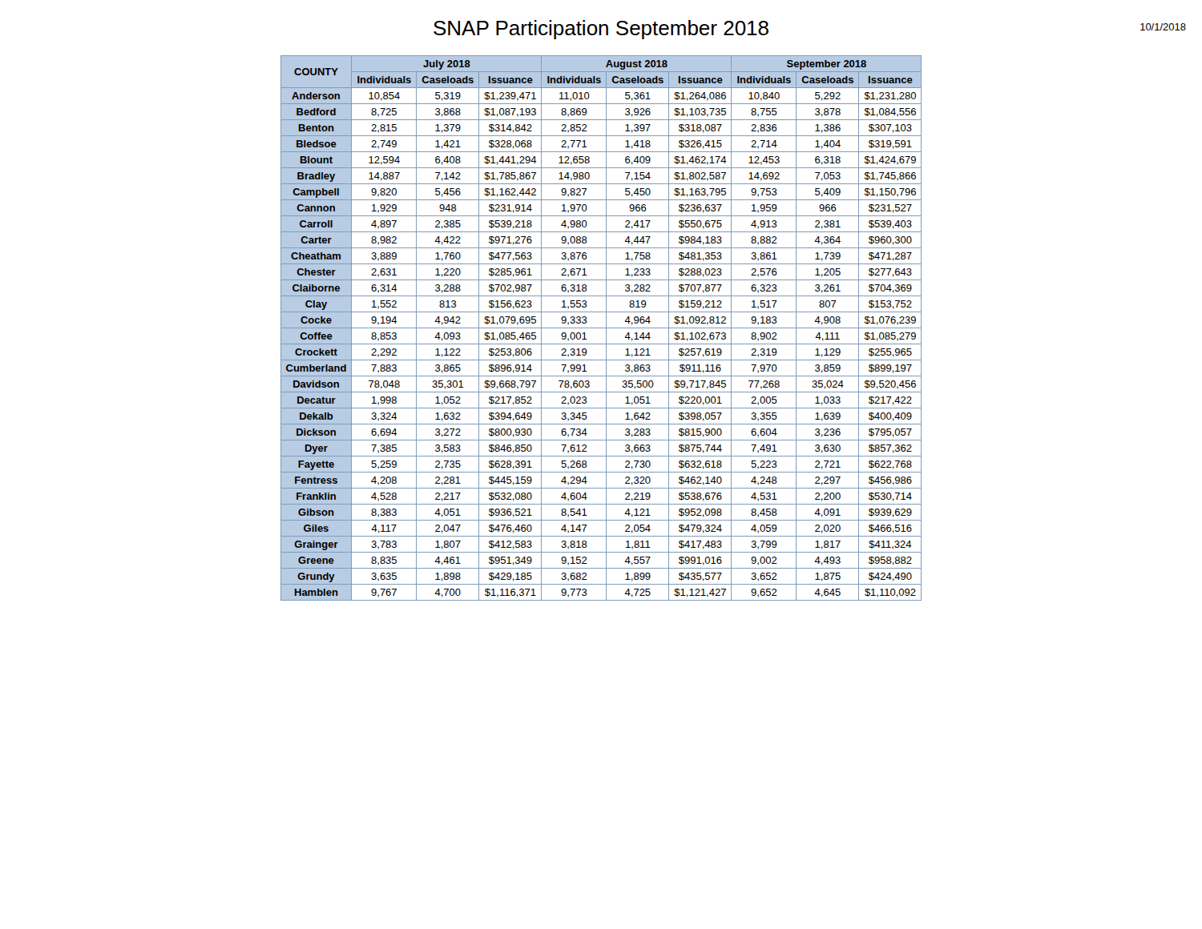SNAP Participation September 2018
10/1/2018
| COUNTY | July 2018 | August 2018 | September 2018 |
| --- | --- | --- | --- |
| Individuals | Caseloads | Issuance | Individuals | Caseloads | Issuance | Individuals | Caseloads | Issuance |
| Anderson | 10,854 | 5,319 | $1,239,471 | 11,010 | 5,361 | $1,264,086 | 10,840 | 5,292 | $1,231,280 |
| Bedford | 8,725 | 3,868 | $1,087,193 | 8,869 | 3,926 | $1,103,735 | 8,755 | 3,878 | $1,084,556 |
| Benton | 2,815 | 1,379 | $314,842 | 2,852 | 1,397 | $318,087 | 2,836 | 1,386 | $307,103 |
| Bledsoe | 2,749 | 1,421 | $328,068 | 2,771 | 1,418 | $326,415 | 2,714 | 1,404 | $319,591 |
| Blount | 12,594 | 6,408 | $1,441,294 | 12,658 | 6,409 | $1,462,174 | 12,453 | 6,318 | $1,424,679 |
| Bradley | 14,887 | 7,142 | $1,785,867 | 14,980 | 7,154 | $1,802,587 | 14,692 | 7,053 | $1,745,866 |
| Campbell | 9,820 | 5,456 | $1,162,442 | 9,827 | 5,450 | $1,163,795 | 9,753 | 5,409 | $1,150,796 |
| Cannon | 1,929 | 948 | $231,914 | 1,970 | 966 | $236,637 | 1,959 | 966 | $231,527 |
| Carroll | 4,897 | 2,385 | $539,218 | 4,980 | 2,417 | $550,675 | 4,913 | 2,381 | $539,403 |
| Carter | 8,982 | 4,422 | $971,276 | 9,088 | 4,447 | $984,183 | 8,882 | 4,364 | $960,300 |
| Cheatham | 3,889 | 1,760 | $477,563 | 3,876 | 1,758 | $481,353 | 3,861 | 1,739 | $471,287 |
| Chester | 2,631 | 1,220 | $285,961 | 2,671 | 1,233 | $288,023 | 2,576 | 1,205 | $277,643 |
| Claiborne | 6,314 | 3,288 | $702,987 | 6,318 | 3,282 | $707,877 | 6,323 | 3,261 | $704,369 |
| Clay | 1,552 | 813 | $156,623 | 1,553 | 819 | $159,212 | 1,517 | 807 | $153,752 |
| Cocke | 9,194 | 4,942 | $1,079,695 | 9,333 | 4,964 | $1,092,812 | 9,183 | 4,908 | $1,076,239 |
| Coffee | 8,853 | 4,093 | $1,085,465 | 9,001 | 4,144 | $1,102,673 | 8,902 | 4,111 | $1,085,279 |
| Crockett | 2,292 | 1,122 | $253,806 | 2,319 | 1,121 | $257,619 | 2,319 | 1,129 | $255,965 |
| Cumberland | 7,883 | 3,865 | $896,914 | 7,991 | 3,863 | $911,116 | 7,970 | 3,859 | $899,197 |
| Davidson | 78,048 | 35,301 | $9,668,797 | 78,603 | 35,500 | $9,717,845 | 77,268 | 35,024 | $9,520,456 |
| Decatur | 1,998 | 1,052 | $217,852 | 2,023 | 1,051 | $220,001 | 2,005 | 1,033 | $217,422 |
| Dekalb | 3,324 | 1,632 | $394,649 | 3,345 | 1,642 | $398,057 | 3,355 | 1,639 | $400,409 |
| Dickson | 6,694 | 3,272 | $800,930 | 6,734 | 3,283 | $815,900 | 6,604 | 3,236 | $795,057 |
| Dyer | 7,385 | 3,583 | $846,850 | 7,612 | 3,663 | $875,744 | 7,491 | 3,630 | $857,362 |
| Fayette | 5,259 | 2,735 | $628,391 | 5,268 | 2,730 | $632,618 | 5,223 | 2,721 | $622,768 |
| Fentress | 4,208 | 2,281 | $445,159 | 4,294 | 2,320 | $462,140 | 4,248 | 2,297 | $456,986 |
| Franklin | 4,528 | 2,217 | $532,080 | 4,604 | 2,219 | $538,676 | 4,531 | 2,200 | $530,714 |
| Gibson | 8,383 | 4,051 | $936,521 | 8,541 | 4,121 | $952,098 | 8,458 | 4,091 | $939,629 |
| Giles | 4,117 | 2,047 | $476,460 | 4,147 | 2,054 | $479,324 | 4,059 | 2,020 | $466,516 |
| Grainger | 3,783 | 1,807 | $412,583 | 3,818 | 1,811 | $417,483 | 3,799 | 1,817 | $411,324 |
| Greene | 8,835 | 4,461 | $951,349 | 9,152 | 4,557 | $991,016 | 9,002 | 4,493 | $958,882 |
| Grundy | 3,635 | 1,898 | $429,185 | 3,682 | 1,899 | $435,577 | 3,652 | 1,875 | $424,490 |
| Hamblen | 9,767 | 4,700 | $1,116,371 | 9,773 | 4,725 | $1,121,427 | 9,652 | 4,645 | $1,110,092 |